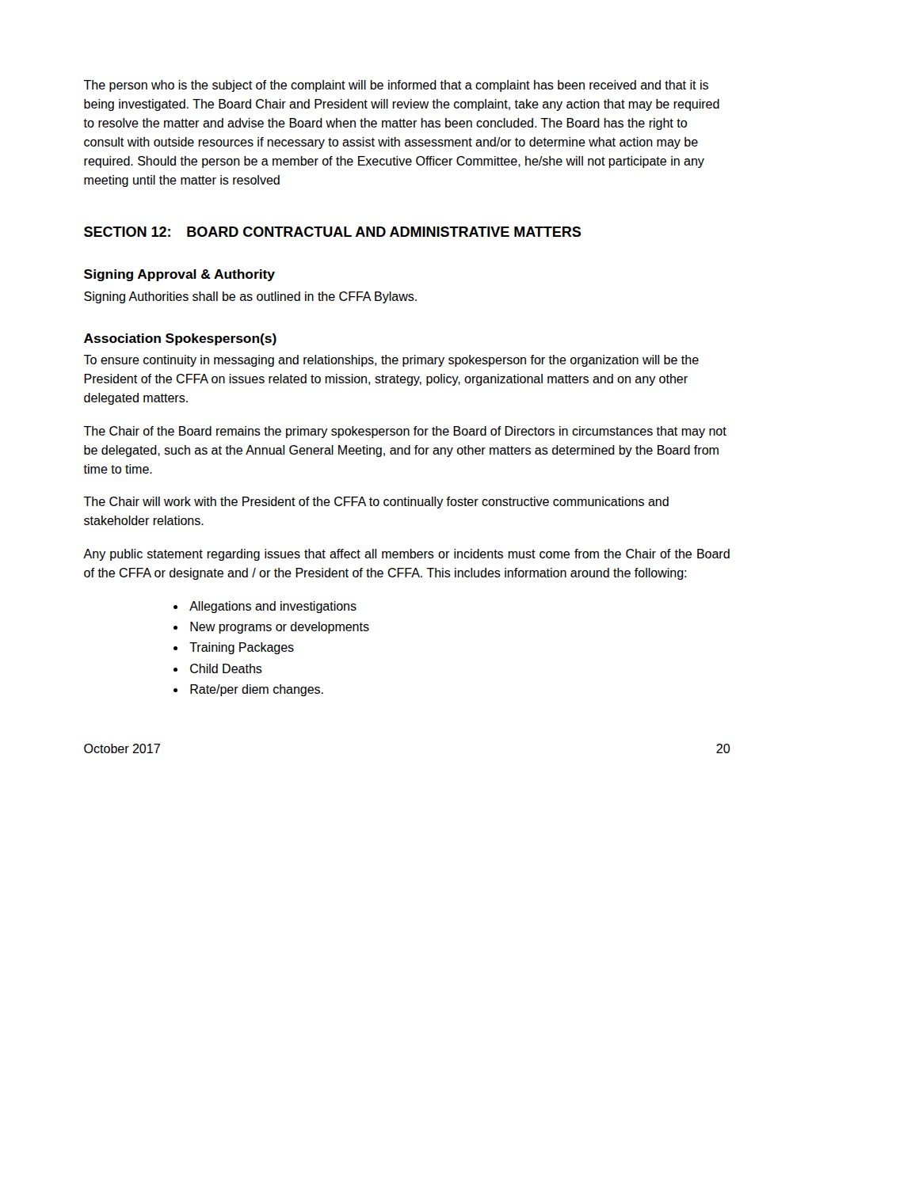The person who is the subject of the complaint will be informed that a complaint has been received and that it is being investigated. The Board Chair and President will review the complaint, take any action that may be required to resolve the matter and advise the Board when the matter has been concluded. The Board has the right to consult with outside resources if necessary to assist with assessment and/or to determine what action may be required. Should the person be a member of the Executive Officer Committee, he/she will not participate in any meeting until the matter is resolved
SECTION 12: BOARD CONTRACTUAL AND ADMINISTRATIVE MATTERS
Signing Approval & Authority
Signing Authorities shall be as outlined in the CFFA Bylaws.
Association Spokesperson(s)
To ensure continuity in messaging and relationships, the primary spokesperson for the organization will be the President of the CFFA on issues related to mission, strategy, policy, organizational matters and on any other delegated matters.
The Chair of the Board remains the primary spokesperson for the Board of Directors in circumstances that may not be delegated, such as at the Annual General Meeting, and for any other matters as determined by the Board from time to time.
The Chair will work with the President of the CFFA to continually foster constructive communications and stakeholder relations.
Any public statement regarding issues that affect all members or incidents must come from the Chair of the Board of the CFFA or designate and / or the President of the CFFA. This includes information around the following:
Allegations and investigations
New programs or developments
Training Packages
Child Deaths
Rate/per diem changes.
October 2017 20